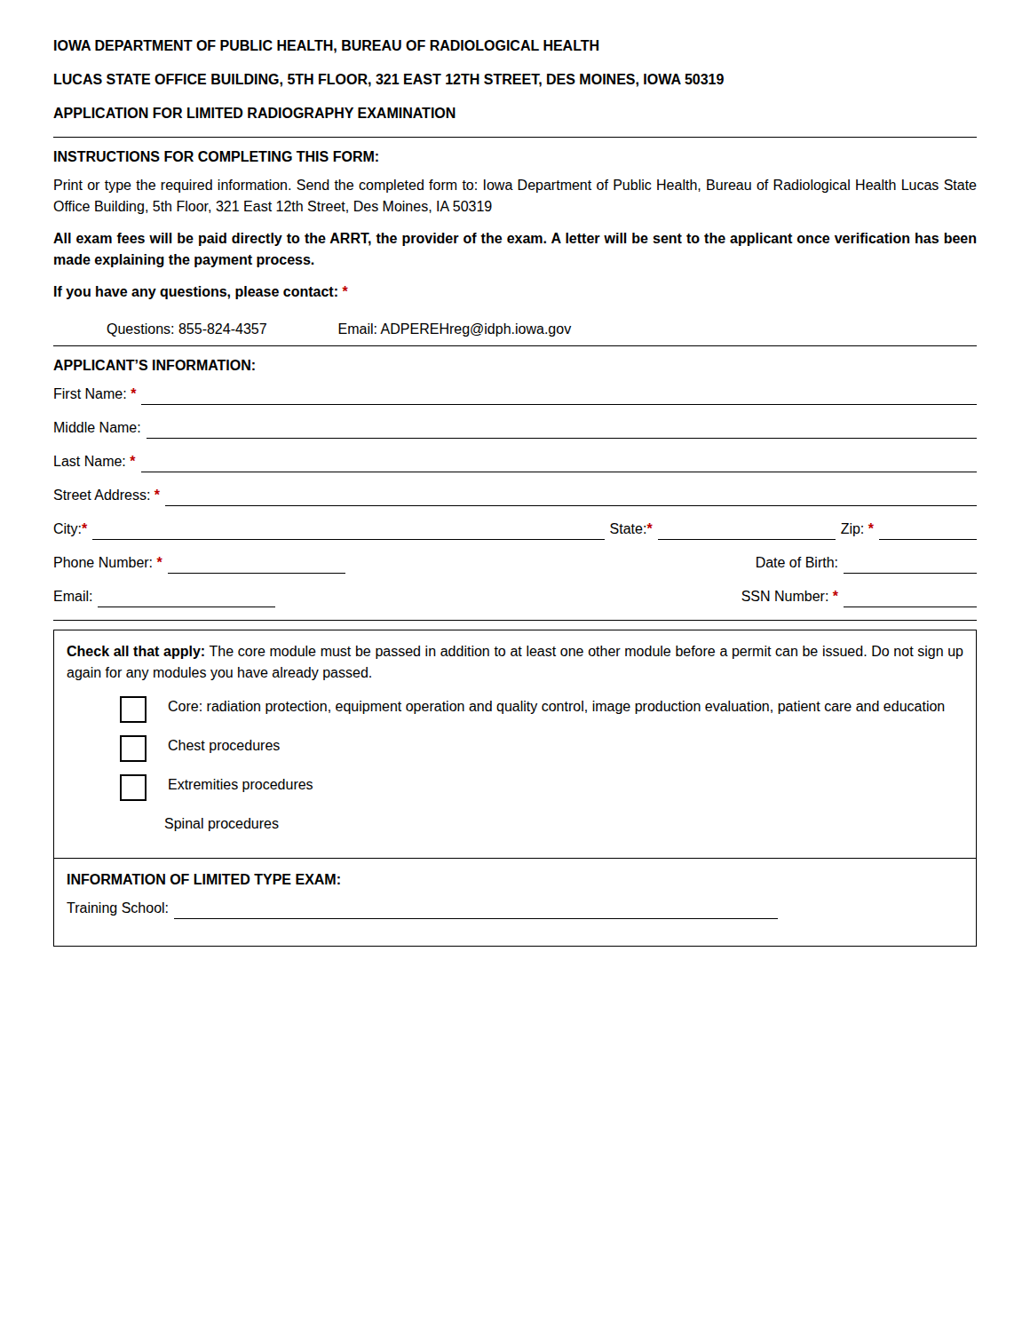IOWA DEPARTMENT OF PUBLIC HEALTH, BUREAU OF RADIOLOGICAL HEALTH
LUCAS STATE OFFICE BUILDING, 5TH FLOOR, 321 EAST 12TH STREET, DES MOINES, IOWA 50319
APPLICATION FOR LIMITED RADIOGRAPHY EXAMINATION
INSTRUCTIONS FOR COMPLETING THIS FORM:
Print or type the required information. Send the completed form to: Iowa Department of Public Health, Bureau of Radiological Health Lucas State Office Building, 5th Floor, 321 East 12th Street, Des Moines, IA 50319
All exam fees will be paid directly to the ARRT, the provider of the exam. A letter will be sent to the applicant once verification has been made explaining the payment process.
If you have any questions, please contact: *
Questions: 855-824-4357
Email: ADPEREHreg@idph.iowa.gov
APPLICANT’S INFORMATION:
First Name: *
Middle Name:
Last Name: *
Street Address: *
City:* State:* Zip: *
Phone Number: * Date of Birth:
Email: SSN Number: *
Check all that apply: The core module must be passed in addition to at least one other module before a permit can be issued. Do not sign up again for any modules you have already passed.
Core: radiation protection, equipment operation and quality control, image production evaluation, patient care and education
Chest procedures
Extremities procedures
Spinal procedures
INFORMATION OF LIMITED TYPE EXAM:
Training School: